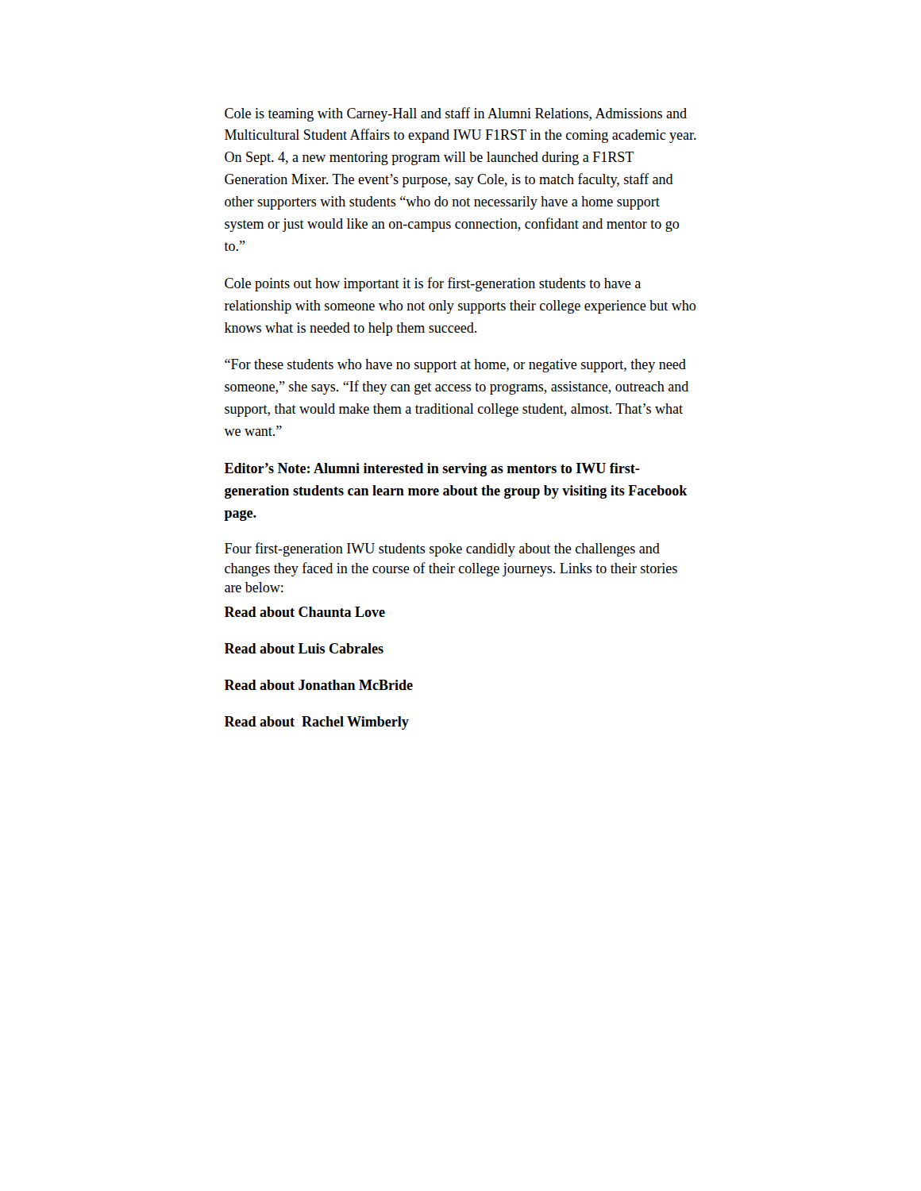Cole is teaming with Carney-Hall and staff in Alumni Relations, Admissions and Multicultural Student Affairs to expand IWU F1RST in the coming academic year. On Sept. 4, a new mentoring program will be launched during a F1RST Generation Mixer. The event’s purpose, say Cole, is to match faculty, staff and other supporters with students “who do not necessarily have a home support system or just would like an on-campus connection, confidant and mentor to go to.”
Cole points out how important it is for first-generation students to have a relationship with someone who not only supports their college experience but who knows what is needed to help them succeed.
“For these students who have no support at home, or negative support, they need someone,” she says. “If they can get access to programs, assistance, outreach and support, that would make them a traditional college student, almost. That’s what we want.”
Editor’s Note: Alumni interested in serving as mentors to IWU first-generation students can learn more about the group by visiting its Facebook page.
Four first-generation IWU students spoke candidly about the challenges and changes they faced in the course of their college journeys. Links to their stories are below:
Read about Chaunta Love
Read about Luis Cabrales
Read about Jonathan McBride
Read about Rachel Wimberly